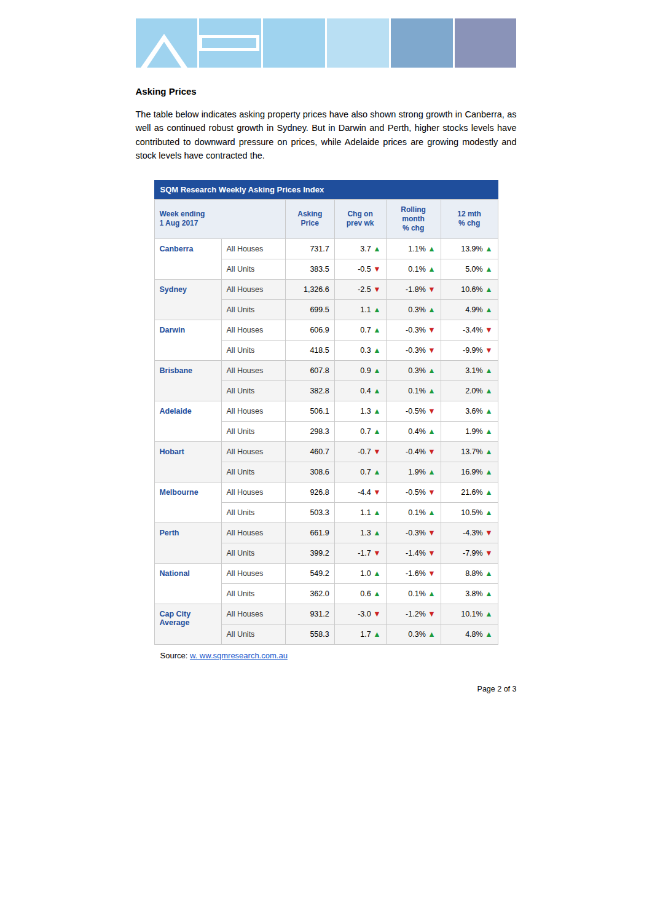Asking Prices
The table below indicates asking property prices have also shown strong growth in Canberra, as well as continued robust growth in Sydney. But in Darwin and Perth, higher stocks levels have contributed to downward pressure on prices, while Adelaide prices are growing modestly and stock levels have contracted the.
SQM Research Weekly Asking Prices Index
| Week ending 1 Aug 2017 | Asking Price | Chg on prev wk | Rolling month % chg | 12 mth % chg |
| --- | --- | --- | --- | --- |
| Canberra | All Houses | 731.7 | 3.7 ▲ | 1.1% ▲ | 13.9% ▲ |
| All Units | 383.5 | -0.5 ▼ | 0.1% ▲ | 5.0% ▲ |
| Sydney | All Houses | 1,326.6 | -2.5 ▼ | -1.8% ▼ | 10.6% ▲ |
| All Units | 699.5 | 1.1 ▲ | 0.3% ▲ | 4.9% ▲ |
| Darwin | All Houses | 606.9 | 0.7 ▲ | -0.3% ▼ | -3.4% ▼ |
| All Units | 418.5 | 0.3 ▲ | -0.3% ▼ | -9.9% ▼ |
| Brisbane | All Houses | 607.8 | 0.9 ▲ | 0.3% ▲ | 3.1% ▲ |
| All Units | 382.8 | 0.4 ▲ | 0.1% ▲ | 2.0% ▲ |
| Adelaide | All Houses | 506.1 | 1.3 ▲ | -0.5% ▼ | 3.6% ▲ |
| All Units | 298.3 | 0.7 ▲ | 0.4% ▲ | 1.9% ▲ |
| Hobart | All Houses | 460.7 | -0.7 ▼ | -0.4% ▼ | 13.7% ▲ |
| All Units | 308.6 | 0.7 ▲ | 1.9% ▲ | 16.9% ▲ |
| Melbourne | All Houses | 926.8 | -4.4 ▼ | -0.5% ▼ | 21.6% ▲ |
| All Units | 503.3 | 1.1 ▲ | 0.1% ▲ | 10.5% ▲ |
| Perth | All Houses | 661.9 | 1.3 ▲ | -0.3% ▼ | -4.3% ▼ |
| All Units | 399.2 | -1.7 ▼ | -1.4% ▼ | -7.9% ▼ |
| National | All Houses | 549.2 | 1.0 ▲ | -1.6% ▼ | 8.8% ▲ |
| All Units | 362.0 | 0.6 ▲ | 0.1% ▲ | 3.8% ▲ |
| Cap City Average | All Houses | 931.2 | -3.0 ▼ | -1.2% ▼ | 10.1% ▲ |
| All Units | 558.3 | 1.7 ▲ | 0.3% ▲ | 4.8% ▲ |
Source: w. ww.sqmresearch.com.au
Page 2 of 3